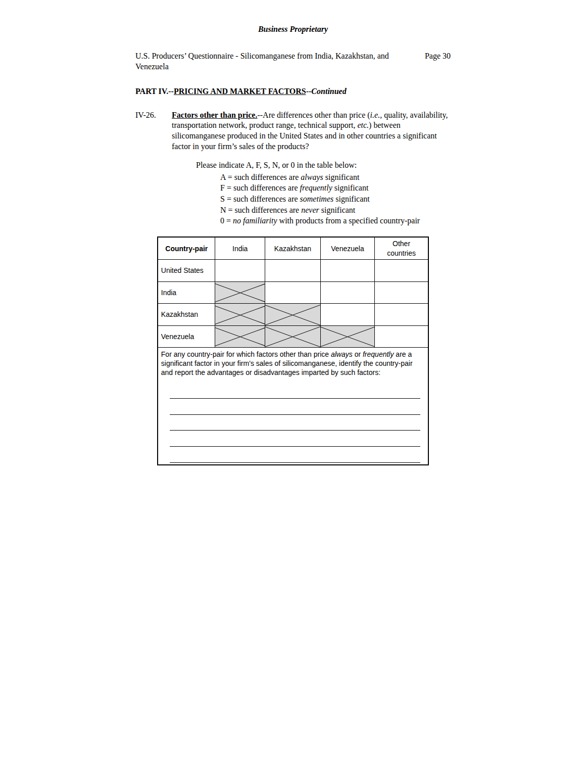Business Proprietary
U.S. Producers’ Questionnaire - Silicomanganese from India, Kazakhstan, and Venezuela
Page 30
PART IV.--PRICING AND MARKET FACTORS--Continued
IV-26.
Factors other than price.--Are differences other than price (i.e., quality, availability, transportation network, product range, technical support, etc.) between silicomanganese produced in the United States and in other countries a significant factor in your firm’s sales of the products?
Please indicate A, F, S, N, or 0 in the table below:
A = such differences are always significant
F = such differences are frequently significant
S = such differences are sometimes significant
N = such differences are never significant
0 = no familiarity with products from a specified country-pair
| Country-pair | India | Kazakhstan | Venezuela | Other countries |
| --- | --- | --- | --- | --- |
| United States | | | | |
| India | | | | |
| Kazakhstan | | | | |
| Venezuela | | | | |
| For any country-pair for which factors other than price always or frequently are a significant factor in your firm’s sales of silicomanganese, identify the country-pair and report the advantages or disadvantages imparted by such factors: |